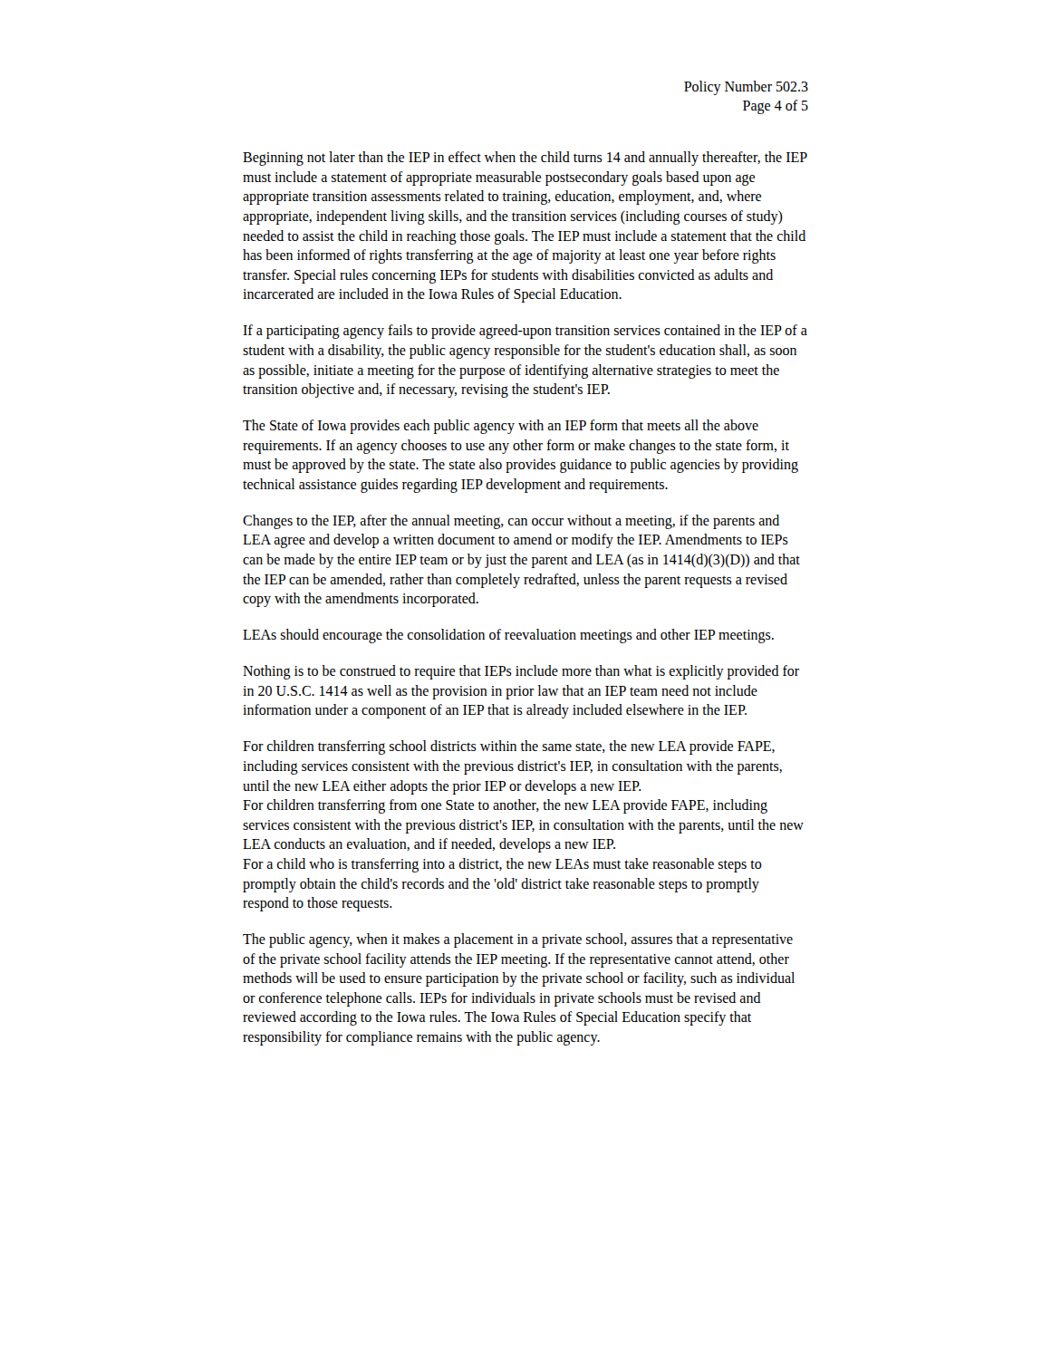Policy Number 502.3 Page 4 of 5
Beginning not later than the IEP in effect when the child turns 14 and annually thereafter, the IEP must include a statement of appropriate measurable postsecondary goals based upon age appropriate transition assessments related to training, education, employment, and, where appropriate, independent living skills, and the transition services (including courses of study) needed to assist the child in reaching those goals. The IEP must include a statement that the child has been informed of rights transferring at the age of majority at least one year before rights transfer. Special rules concerning IEPs for students with disabilities convicted as adults and incarcerated are included in the Iowa Rules of Special Education.
If a participating agency fails to provide agreed-upon transition services contained in the IEP of a student with a disability, the public agency responsible for the student's education shall, as soon as possible, initiate a meeting for the purpose of identifying alternative strategies to meet the transition objective and, if necessary, revising the student's IEP.
The State of Iowa provides each public agency with an IEP form that meets all the above requirements. If an agency chooses to use any other form or make changes to the state form, it must be approved by the state. The state also provides guidance to public agencies by providing technical assistance guides regarding IEP development and requirements.
Changes to the IEP, after the annual meeting, can occur without a meeting, if the parents and LEA agree and develop a written document to amend or modify the IEP. Amendments to IEPs can be made by the entire IEP team or by just the parent and LEA (as in 1414(d)(3)(D)) and that the IEP can be amended, rather than completely redrafted, unless the parent requests a revised copy with the amendments incorporated.
LEAs should encourage the consolidation of reevaluation meetings and other IEP meetings.
Nothing is to be construed to require that IEPs include more than what is explicitly provided for in 20 U.S.C. 1414 as well as the provision in prior law that an IEP team need not include information under a component of an IEP that is already included elsewhere in the IEP.
For children transferring school districts within the same state, the new LEA provide FAPE, including services consistent with the previous district's IEP, in consultation with the parents, until the new LEA either adopts the prior IEP or develops a new IEP.
For children transferring from one State to another, the new LEA provide FAPE, including services consistent with the previous district's IEP, in consultation with the parents, until the new LEA conducts an evaluation, and if needed, develops a new IEP.
For a child who is transferring into a district, the new LEAs must take reasonable steps to promptly obtain the child's records and the 'old' district take reasonable steps to promptly respond to those requests.
The public agency, when it makes a placement in a private school, assures that a representative of the private school facility attends the IEP meeting. If the representative cannot attend, other methods will be used to ensure participation by the private school or facility, such as individual or conference telephone calls. IEPs for individuals in private schools must be revised and reviewed according to the Iowa rules. The Iowa Rules of Special Education specify that responsibility for compliance remains with the public agency.